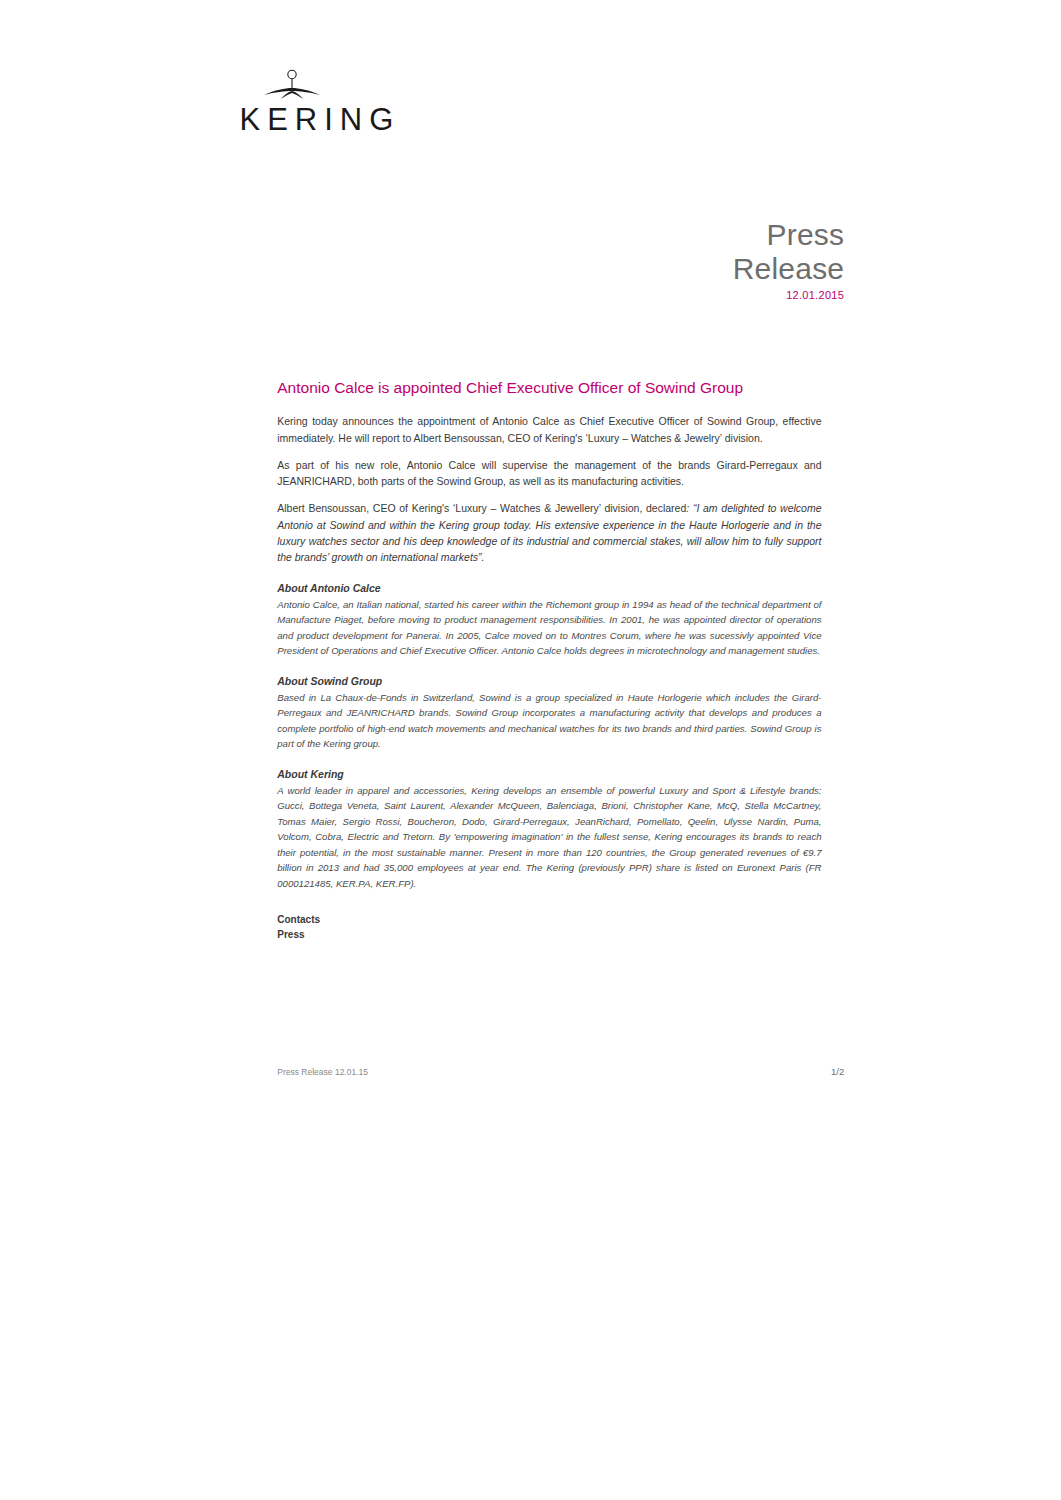KERING
Press
Release
12.01.2015
Antonio Calce is appointed Chief Executive Officer of Sowind Group
Kering today announces the appointment of Antonio Calce as Chief Executive Officer of Sowind Group, effective immediately. He will report to Albert Bensoussan, CEO of Kering's ‘Luxury – Watches & Jewelry’ division.
As part of his new role, Antonio Calce will supervise the management of the brands Girard-Perregaux and JEANRICHARD, both parts of the Sowind Group, as well as its manufacturing activities.
Albert Bensoussan, CEO of Kering's ‘Luxury – Watches & Jewellery’ division, declared: “I am delighted to welcome Antonio at Sowind and within the Kering group today. His extensive experience in the Haute Horlogerie and in the luxury watches sector and his deep knowledge of its industrial and commercial stakes, will allow him to fully support the brands’ growth on international markets”.
About Antonio Calce
Antonio Calce, an Italian national, started his career within the Richemont group in 1994 as head of the technical department of Manufacture Piaget, before moving to product management responsibilities. In 2001, he was appointed director of operations and product development for Panerai. In 2005, Calce moved on to Montres Corum, where he was sucessivly appointed Vice President of Operations and Chief Executive Officer. Antonio Calce holds degrees in microtechnology and management studies.
About Sowind Group
Based in La Chaux-de-Fonds in Switzerland, Sowind is a group specialized in Haute Horlogerie which includes the Girard-Perregaux and JEANRICHARD brands. Sowind Group incorporates a manufacturing activity that develops and produces a complete portfolio of high-end watch movements and mechanical watches for its two brands and third parties. Sowind Group is part of the Kering group.
About Kering
A world leader in apparel and accessories, Kering develops an ensemble of powerful Luxury and Sport & Lifestyle brands: Gucci, Bottega Veneta, Saint Laurent, Alexander McQueen, Balenciaga, Brioni, Christopher Kane, McQ, Stella McCartney, Tomas Maier, Sergio Rossi, Boucheron, Dodo, Girard-Perregaux, JeanRichard, Pomellato, Qeelin, Ulysse Nardin, Puma, Volcom, Cobra, Electric and Tretorn. By 'empowering imagination' in the fullest sense, Kering encourages its brands to reach their potential, in the most sustainable manner. Present in more than 120 countries, the Group generated revenues of €9.7 billion in 2013 and had 35,000 employees at year end. The Kering (previously PPR) share is listed on Euronext Paris (FR 0000121485, KER.PA, KER.FP).
Contacts
Press
Press Release 12.01.15
1/2